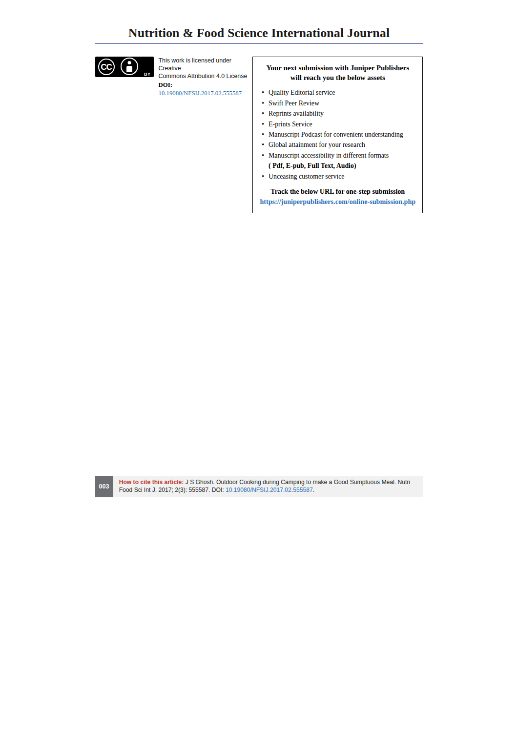Nutrition & Food Science International Journal
CC
BY
This work is licensed under Creative
Commons Attribution 4.0 License
DOI: 10.19080/NFSIJ.2017.02.555587
Your next submission with Juniper Publishers
will reach you the below assets
Quality Editorial service
Swift Peer Review
Reprints availability
E-prints Service
Manuscript Podcast for convenient understanding
Global attainment for your research
Manuscript accessibility in different formats
( Pdf, E-pub, Full Text, Audio)
Unceasing customer service
Track the below URL for one-step submission
https://juniperpublishers.com/online-submission.php
003
How to cite this article: J S Ghosh. Outdoor Cooking during Camping to make a Good Sumptuous Meal. Nutri Food Sci Int J. 2017; 2(3): 555587. DOI: 10.19080/NFSIJ.2017.02.555587.